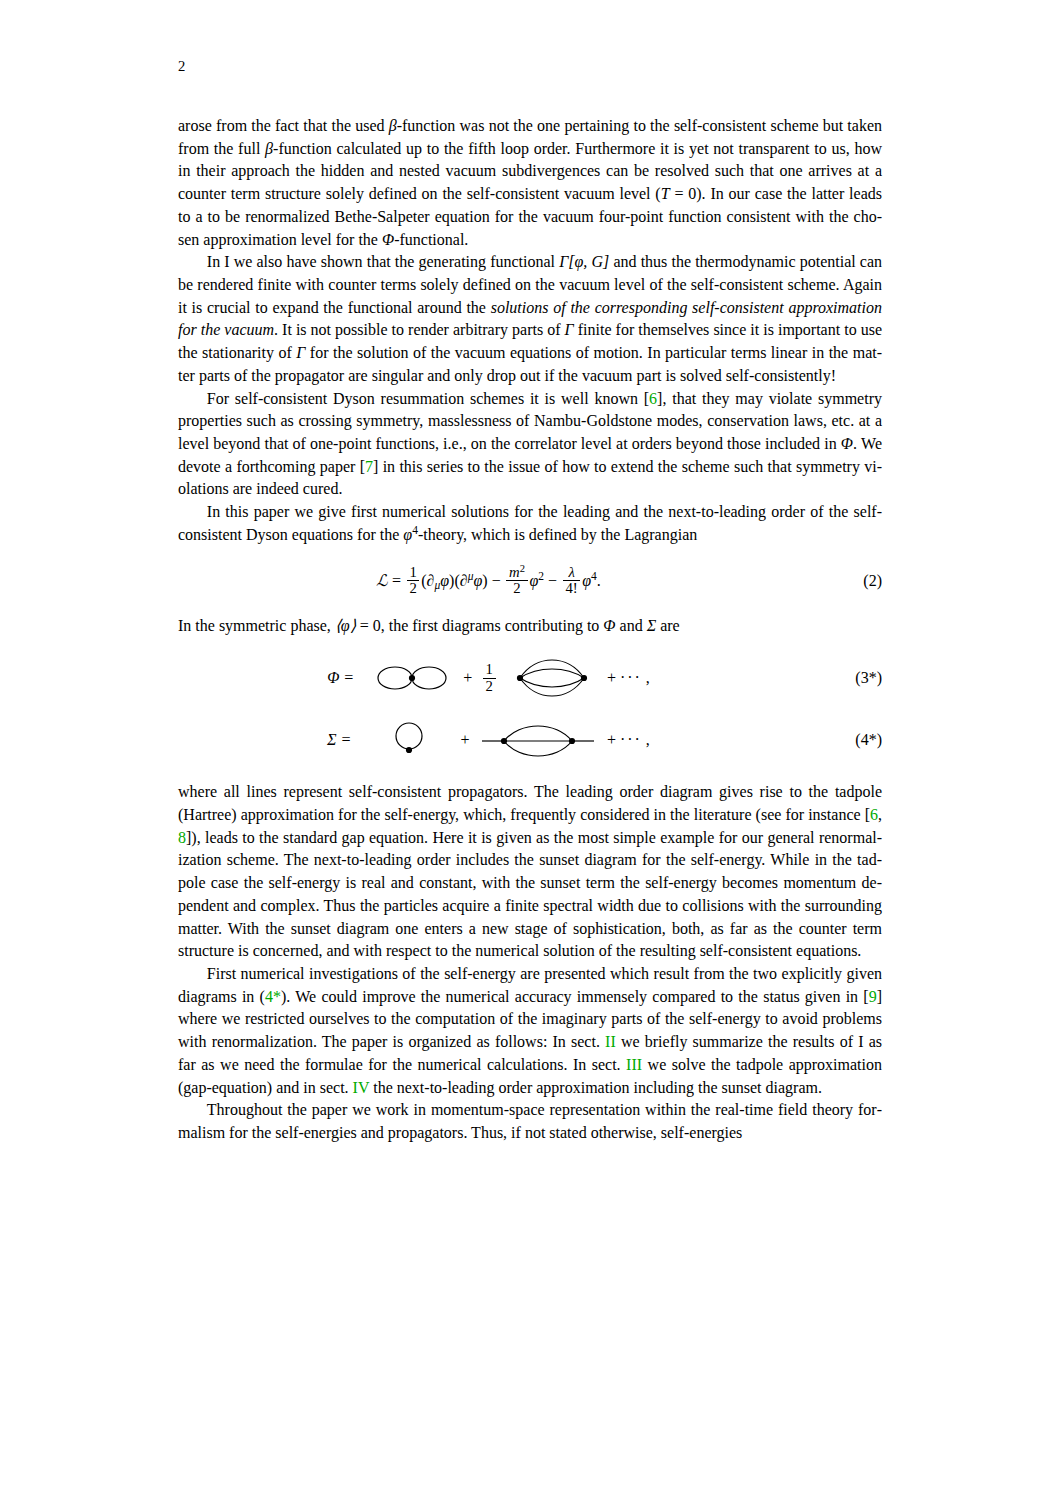2
arose from the fact that the used β-function was not the one pertaining to the self-consistent scheme but taken from the full β-function calculated up to the fifth loop order. Furthermore it is yet not transparent to us, how in their approach the hidden and nested vacuum subdivergences can be resolved such that one arrives at a counter term structure solely defined on the self-consistent vacuum level (T = 0). In our case the latter leads to a to be renormalized Bethe-Salpeter equation for the vacuum four-point function consistent with the chosen approximation level for the Φ-functional.
In I we also have shown that the generating functional Γ[φ, G] and thus the thermodynamic potential can be rendered finite with counter terms solely defined on the vacuum level of the self-consistent scheme. Again it is crucial to expand the functional around the solutions of the corresponding self-consistent approximation for the vacuum. It is not possible to render arbitrary parts of Γ finite for themselves since it is important to use the stationarity of Γ for the solution of the vacuum equations of motion. In particular terms linear in the matter parts of the propagator are singular and only drop out if the vacuum part is solved self-consistently!
For self-consistent Dyson resummation schemes it is well known [6], that they may violate symmetry properties such as crossing symmetry, masslessness of Nambu-Goldstone modes, conservation laws, etc. at a level beyond that of one-point functions, i.e., on the correlator level at orders beyond those included in Φ. We devote a forthcoming paper [7] in this series to the issue of how to extend the scheme such that symmetry violations are indeed cured.
In this paper we give first numerical solutions for the leading and the next-to-leading order of the self-consistent Dyson equations for the φ4-theory, which is defined by the Lagrangian
ℒ = 12(∂μφ)(∂μφ) − m22 φ2 − λ 4!φ4.
(2)
In the symmetric phase, ⟨φ⟩ = 0, the first diagrams contributing to Φ and Σ are
Φ = + 12 + ··· ,
(3*)
Σ = + + ··· ,
(4*)
where all lines represent self-consistent propagators. The leading order diagram gives rise to the tadpole (Hartree) approximation for the self-energy, which, frequently considered in the literature (see for instance [6, 8]), leads to the standard gap equation. Here it is given as the most simple example for our general renormalization scheme. The next-to-leading order includes the sunset diagram for the self-energy. While in the tadpole case the self-energy is real and constant, with the sunset term the self-energy becomes momentum dependent and complex. Thus the particles acquire a finite spectral width due to collisions with the surrounding matter. With the sunset diagram one enters a new stage of sophistication, both, as far as the counter term structure is concerned, and with respect to the numerical solution of the resulting self-consistent equations.
First numerical investigations of the self-energy are presented which result from the two explicitly given diagrams in (4*). We could improve the numerical accuracy immensely compared to the status given in [9] where we restricted ourselves to the computation of the imaginary parts of the self-energy to avoid problems with renormalization. The paper is organized as follows: In sect. II we briefly summarize the results of I as far as we need the formulae for the numerical calculations. In sect. III we solve the tadpole approximation (gap-equation) and in sect. IV the next-to-leading order approximation including the sunset diagram.
Throughout the paper we work in momentum-space representation within the real-time field theory formalism for the self-energies and propagators. Thus, if not stated otherwise, self-energies